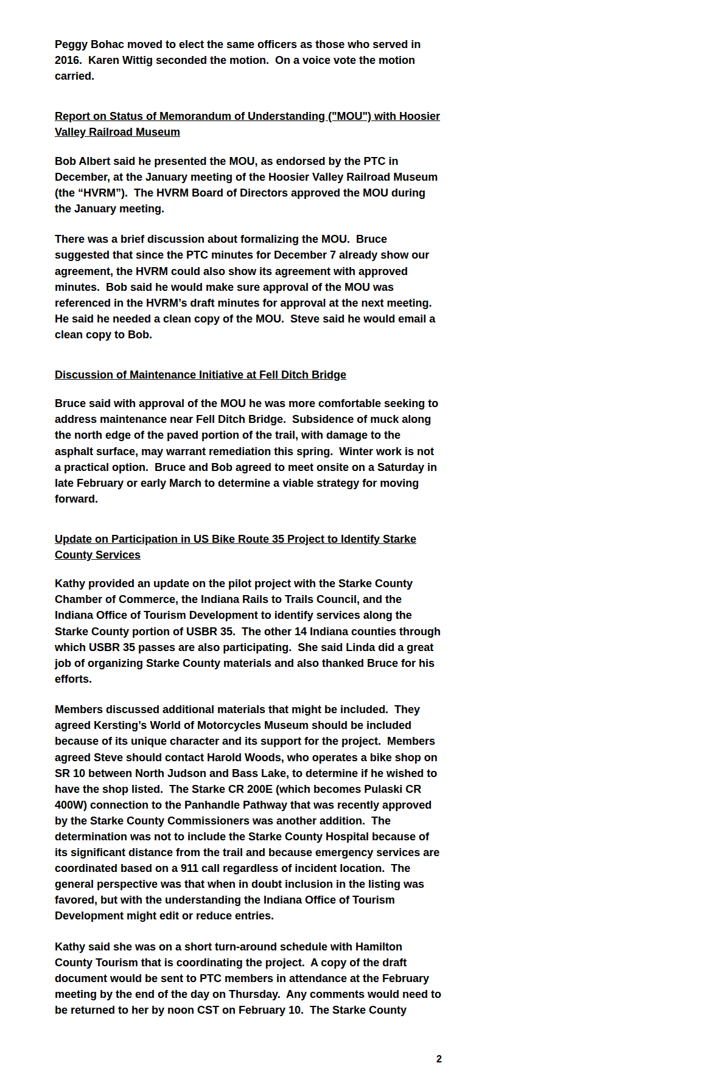Peggy Bohac moved to elect the same officers as those who served in 2016. Karen Wittig seconded the motion. On a voice vote the motion carried.
Report on Status of Memorandum of Understanding ("MOU") with Hoosier Valley Railroad Museum
Bob Albert said he presented the MOU, as endorsed by the PTC in December, at the January meeting of the Hoosier Valley Railroad Museum (the “HVRM”). The HVRM Board of Directors approved the MOU during the January meeting.
There was a brief discussion about formalizing the MOU. Bruce suggested that since the PTC minutes for December 7 already show our agreement, the HVRM could also show its agreement with approved minutes. Bob said he would make sure approval of the MOU was referenced in the HVRM’s draft minutes for approval at the next meeting. He said he needed a clean copy of the MOU. Steve said he would email a clean copy to Bob.
Discussion of Maintenance Initiative at Fell Ditch Bridge
Bruce said with approval of the MOU he was more comfortable seeking to address maintenance near Fell Ditch Bridge. Subsidence of muck along the north edge of the paved portion of the trail, with damage to the asphalt surface, may warrant remediation this spring. Winter work is not a practical option. Bruce and Bob agreed to meet onsite on a Saturday in late February or early March to determine a viable strategy for moving forward.
Update on Participation in US Bike Route 35 Project to Identify Starke County Services
Kathy provided an update on the pilot project with the Starke County Chamber of Commerce, the Indiana Rails to Trails Council, and the Indiana Office of Tourism Development to identify services along the Starke County portion of USBR 35. The other 14 Indiana counties through which USBR 35 passes are also participating. She said Linda did a great job of organizing Starke County materials and also thanked Bruce for his efforts.
Members discussed additional materials that might be included. They agreed Kersting’s World of Motorcycles Museum should be included because of its unique character and its support for the project. Members agreed Steve should contact Harold Woods, who operates a bike shop on SR 10 between North Judson and Bass Lake, to determine if he wished to have the shop listed. The Starke CR 200E (which becomes Pulaski CR 400W) connection to the Panhandle Pathway that was recently approved by the Starke County Commissioners was another addition. The determination was not to include the Starke County Hospital because of its significant distance from the trail and because emergency services are coordinated based on a 911 call regardless of incident location. The general perspective was that when in doubt inclusion in the listing was favored, but with the understanding the Indiana Office of Tourism Development might edit or reduce entries.
Kathy said she was on a short turn-around schedule with Hamilton County Tourism that is coordinating the project. A copy of the draft document would be sent to PTC members in attendance at the February meeting by the end of the day on Thursday. Any comments would need to be returned to her by noon CST on February 10. The Starke County
2